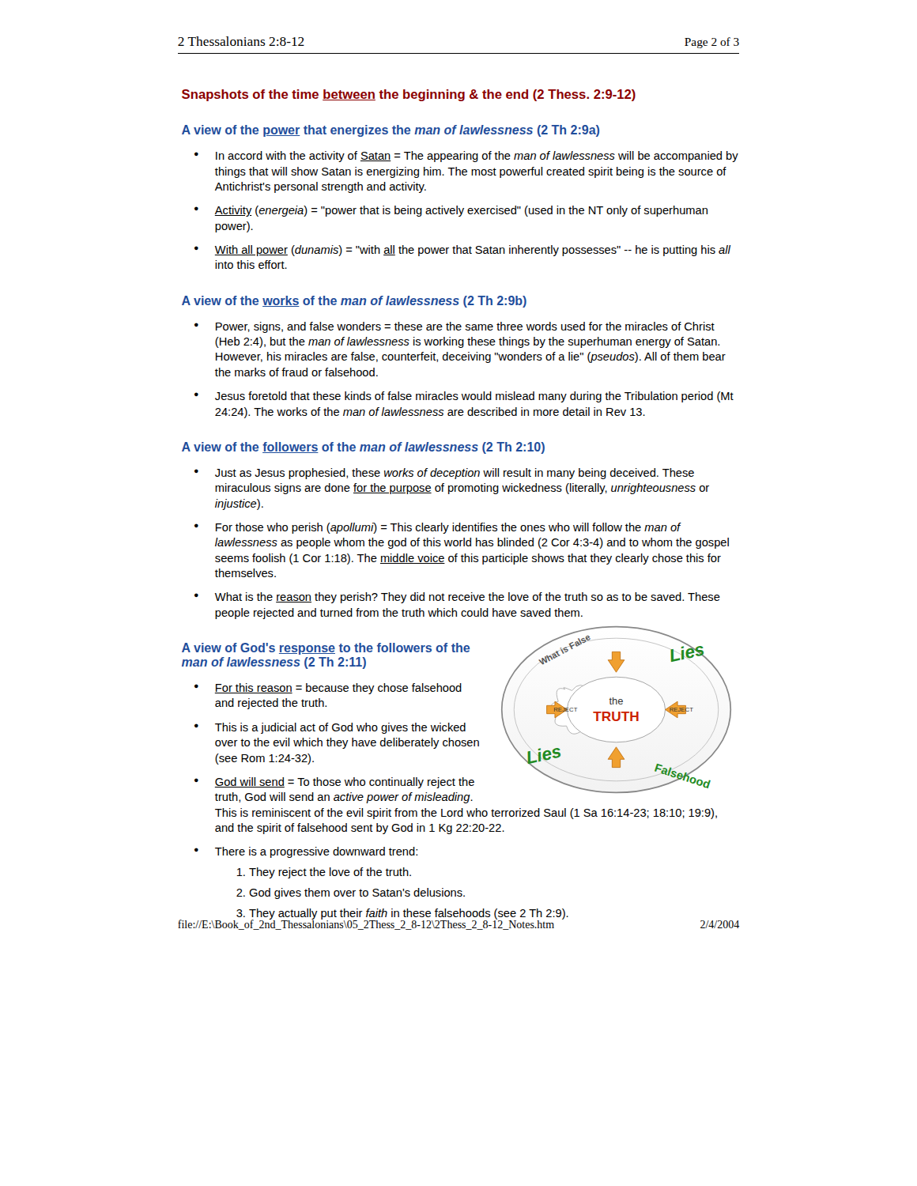2 Thessalonians 2:8-12
Page 2 of 3
Snapshots of the time between the beginning & the end (2 Thess. 2:9-12)
A view of the power that energizes the man of lawlessness (2 Th 2:9a)
In accord with the activity of Satan = The appearing of the man of lawlessness will be accompanied by things that will show Satan is energizing him. The most powerful created spirit being is the source of Antichrist's personal strength and activity.
Activity (energeia) = "power that is being actively exercised" (used in the NT only of superhuman power).
With all power (dunamis) = "with all the power that Satan inherently possesses" -- he is putting his all into this effort.
A view of the works of the man of lawlessness (2 Th 2:9b)
Power, signs, and false wonders = these are the same three words used for the miracles of Christ (Heb 2:4), but the man of lawlessness is working these things by the superhuman energy of Satan. However, his miracles are false, counterfeit, deceiving "wonders of a lie" (pseudos). All of them bear the marks of fraud or falsehood.
Jesus foretold that these kinds of false miracles would mislead many during the Tribulation period (Mt 24:24). The works of the man of lawlessness are described in more detail in Rev 13.
A view of the followers of the man of lawlessness (2 Th 2:10)
Just as Jesus prophesied, these works of deception will result in many being deceived. These miraculous signs are done for the purpose of promoting wickedness (literally, unrighteousness or injustice).
For those who perish (apollumi) = This clearly identifies the ones who will follow the man of lawlessness as people whom the god of this world has blinded (2 Cor 4:3-4) and to whom the gospel seems foolish (1 Cor 1:18). The middle voice of this participle shows that they clearly chose this for themselves.
What is the reason they perish? They did not receive the love of the truth so as to be saved. These people rejected and turned from the truth which could have saved them.
A view of God's response to the followers of the man of lawlessness (2 Th 2:11)
For this reason = because they chose falsehood and rejected the truth.
This is a judicial act of God who gives the wicked over to the evil which they have deliberately chosen (see Rom 1:24-32).
God will send = To those who continually reject the truth, God will send an active power of misleading. This is reminiscent of the evil spirit from the Lord who terrorized Saul (1 Sa 16:14-23; 18:10; 19:9), and the spirit of falsehood sent by God in 1 Kg 22:20-22.
There is a progressive downward trend:
They reject the love of the truth.
God gives them over to Satan's delusions.
They actually put their faith in these falsehoods (see 2 Th 2:9).
file://E:\Book_of_2nd_Thessalonians\05_2Thess_2_8-12\2Thess_2_8-12_Notes.htm
2/4/2004